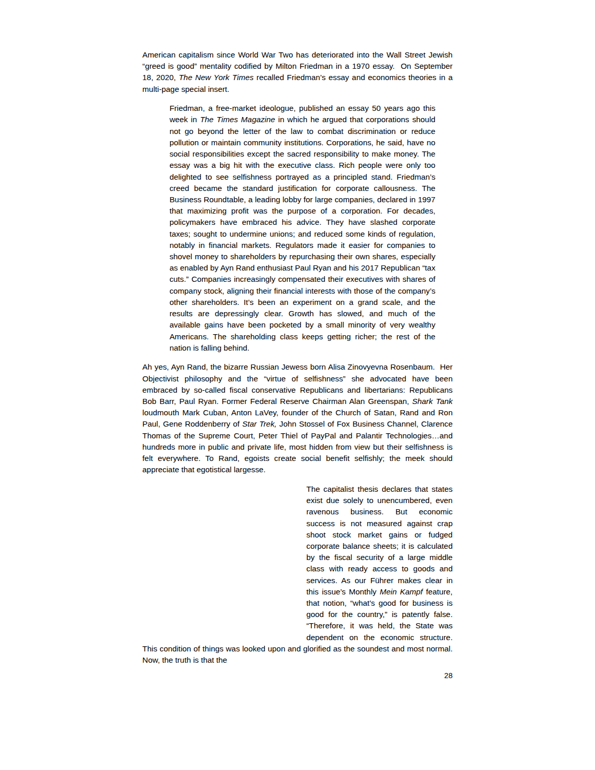American capitalism since World War Two has deteriorated into the Wall Street Jewish “greed is good” mentality codified by Milton Friedman in a 1970 essay. On September 18, 2020, The New York Times recalled Friedman’s essay and economics theories in a multi-page special insert.
Friedman, a free-market ideologue, published an essay 50 years ago this week in The Times Magazine in which he argued that corporations should not go beyond the letter of the law to combat discrimination or reduce pollution or maintain community institutions. Corporations, he said, have no social responsibilities except the sacred responsibility to make money. The essay was a big hit with the executive class. Rich people were only too delighted to see selfishness portrayed as a principled stand. Friedman’s creed became the standard justification for corporate callousness. The Business Roundtable, a leading lobby for large companies, declared in 1997 that maximizing profit was the purpose of a corporation. For decades, policymakers have embraced his advice. They have slashed corporate taxes; sought to undermine unions; and reduced some kinds of regulation, notably in financial markets. Regulators made it easier for companies to shovel money to shareholders by repurchasing their own shares, especially as enabled by Ayn Rand enthusiast Paul Ryan and his 2017 Republican “tax cuts.” Companies increasingly compensated their executives with shares of company stock, aligning their financial interests with those of the company’s other shareholders. It’s been an experiment on a grand scale, and the results are depressingly clear. Growth has slowed, and much of the available gains have been pocketed by a small minority of very wealthy Americans. The shareholding class keeps getting richer; the rest of the nation is falling behind.
Ah yes, Ayn Rand, the bizarre Russian Jewess born Alisa Zinovyevna Rosenbaum. Her Objectivist philosophy and the “virtue of selfishness” she advocated have been embraced by so-called fiscal conservative Republicans and libertarians: Republicans Bob Barr, Paul Ryan. Former Federal Reserve Chairman Alan Greenspan, Shark Tank loudmouth Mark Cuban, Anton LaVey, founder of the Church of Satan, Rand and Ron Paul, Gene Roddenberry of Star Trek, John Stossel of Fox Business Channel, Clarence Thomas of the Supreme Court, Peter Thiel of PayPal and Palantir Technologies…and hundreds more in public and private life, most hidden from view but their selfishness is felt everywhere. To Rand, egoists create social benefit selfishly; the meek should appreciate that egotistical largesse.
The capitalist thesis declares that states exist due solely to unencumbered, even ravenous business. But economic success is not measured against crap shoot stock market gains or fudged corporate balance sheets; it is calculated by the fiscal security of a large middle class with ready access to goods and services. As our Führer makes clear in this issue’s Monthly Mein Kampf feature, that notion, “what’s good for business is good for the country,” is patently false. “Therefore, it was held, the State was dependent on the economic structure. This condition of things was looked upon and glorified as the soundest and most normal. Now, the truth is that the
28